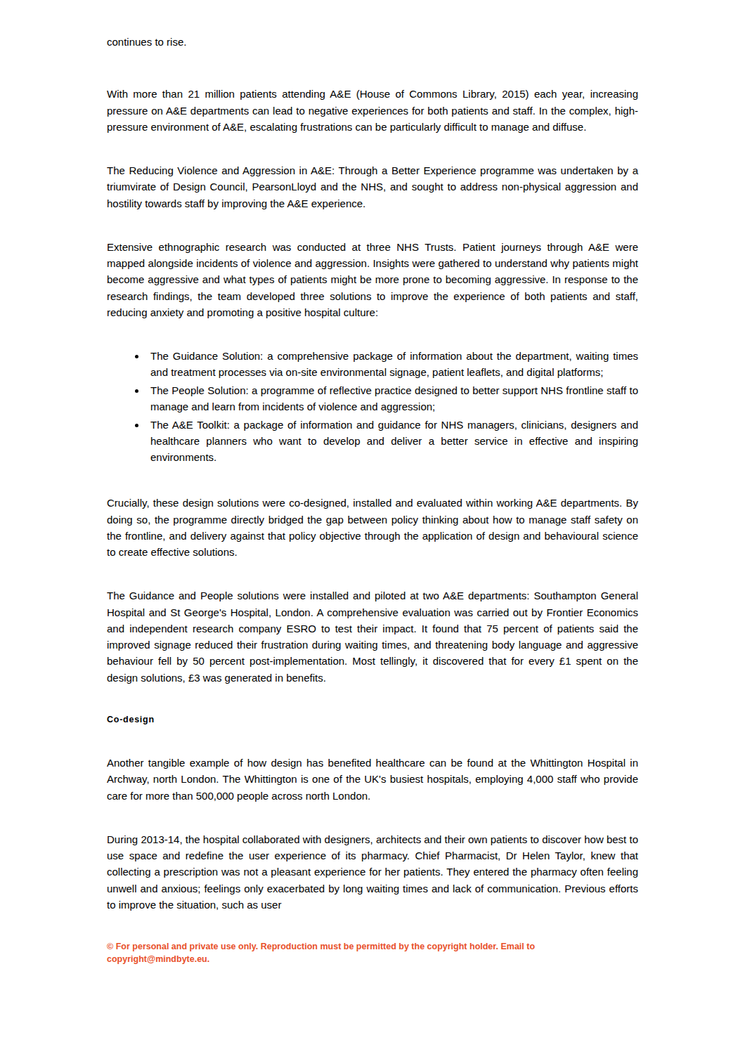continues to rise.
With more than 21 million patients attending A&E (House of Commons Library, 2015) each year, increasing pressure on A&E departments can lead to negative experiences for both patients and staff. In the complex, high-pressure environment of A&E, escalating frustrations can be particularly difficult to manage and diffuse.
The Reducing Violence and Aggression in A&E: Through a Better Experience programme was undertaken by a triumvirate of Design Council, PearsonLloyd and the NHS, and sought to address non-physical aggression and hostility towards staff by improving the A&E experience.
Extensive ethnographic research was conducted at three NHS Trusts. Patient journeys through A&E were mapped alongside incidents of violence and aggression. Insights were gathered to understand why patients might become aggressive and what types of patients might be more prone to becoming aggressive. In response to the research findings, the team developed three solutions to improve the experience of both patients and staff, reducing anxiety and promoting a positive hospital culture:
The Guidance Solution: a comprehensive package of information about the department, waiting times and treatment processes via on-site environmental signage, patient leaflets, and digital platforms;
The People Solution: a programme of reflective practice designed to better support NHS frontline staff to manage and learn from incidents of violence and aggression;
The A&E Toolkit: a package of information and guidance for NHS managers, clinicians, designers and healthcare planners who want to develop and deliver a better service in effective and inspiring environments.
Crucially, these design solutions were co-designed, installed and evaluated within working A&E departments. By doing so, the programme directly bridged the gap between policy thinking about how to manage staff safety on the frontline, and delivery against that policy objective through the application of design and behavioural science to create effective solutions.
The Guidance and People solutions were installed and piloted at two A&E departments: Southampton General Hospital and St George's Hospital, London. A comprehensive evaluation was carried out by Frontier Economics and independent research company ESRO to test their impact. It found that 75 percent of patients said the improved signage reduced their frustration during waiting times, and threatening body language and aggressive behaviour fell by 50 percent post-implementation. Most tellingly, it discovered that for every £1 spent on the design solutions, £3 was generated in benefits.
Co-design
Another tangible example of how design has benefited healthcare can be found at the Whittington Hospital in Archway, north London. The Whittington is one of the UK's busiest hospitals, employing 4,000 staff who provide care for more than 500,000 people across north London.
During 2013-14, the hospital collaborated with designers, architects and their own patients to discover how best to use space and redefine the user experience of its pharmacy. Chief Pharmacist, Dr Helen Taylor, knew that collecting a prescription was not a pleasant experience for her patients. They entered the pharmacy often feeling unwell and anxious; feelings only exacerbated by long waiting times and lack of communication. Previous efforts to improve the situation, such as user
© For personal and private use only. Reproduction must be permitted by the copyright holder. Email to copyright@mindbyte.eu.